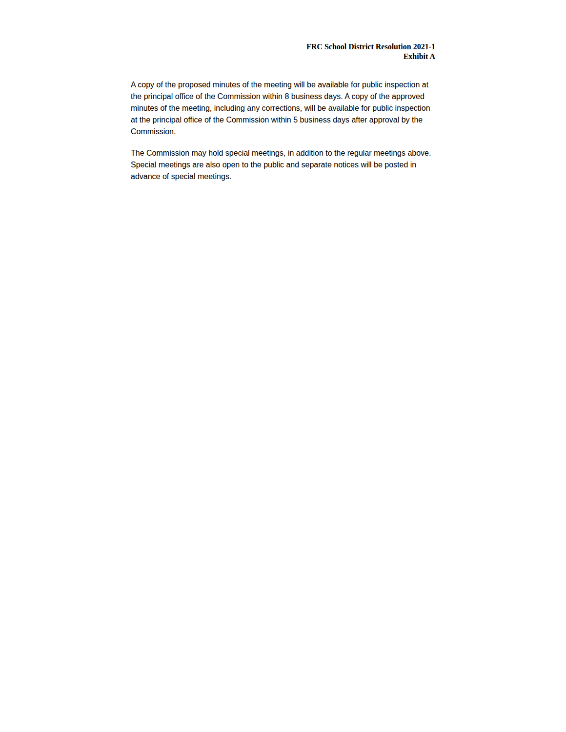FRC School District Resolution 2021-1 Exhibit A
A copy of the proposed minutes of the meeting will be available for public inspection at the principal office of the Commission within 8 business days. A copy of the approved minutes of the meeting, including any corrections, will be available for public inspection at the principal office of the Commission within 5 business days after approval by the Commission.
The Commission may hold special meetings, in addition to the regular meetings above. Special meetings are also open to the public and separate notices will be posted in advance of special meetings.